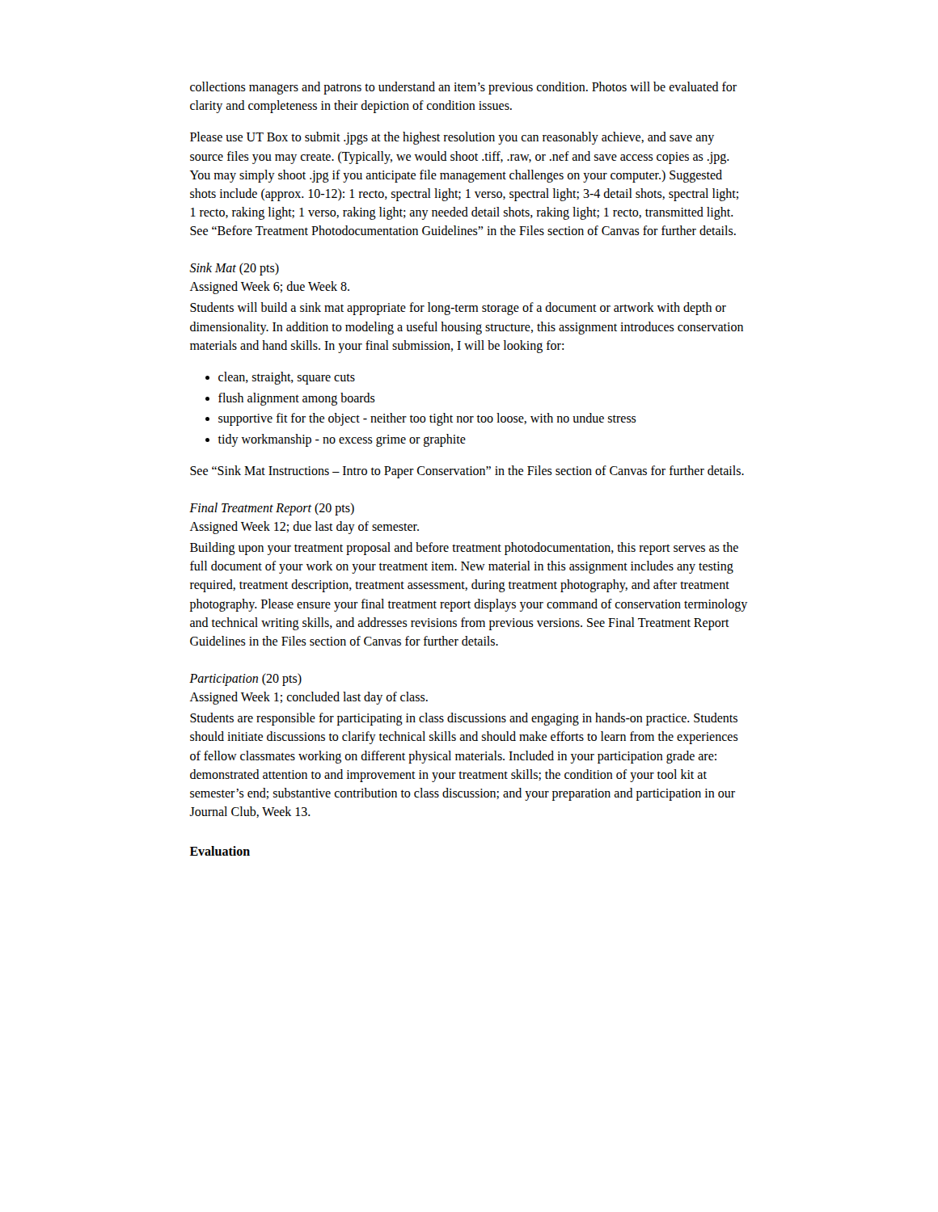collections managers and patrons to understand an item’s previous condition. Photos will be evaluated for clarity and completeness in their depiction of condition issues.
Please use UT Box to submit .jpgs at the highest resolution you can reasonably achieve, and save any source files you may create. (Typically, we would shoot .tiff, .raw, or .nef and save access copies as .jpg. You may simply shoot .jpg if you anticipate file management challenges on your computer.) Suggested shots include (approx. 10-12): 1 recto, spectral light; 1 verso, spectral light; 3-4 detail shots, spectral light; 1 recto, raking light; 1 verso, raking light; any needed detail shots, raking light; 1 recto, transmitted light. See “Before Treatment Photodocumentation Guidelines” in the Files section of Canvas for further details.
Sink Mat (20 pts)
Assigned Week 6; due Week 8.
Students will build a sink mat appropriate for long-term storage of a document or artwork with depth or dimensionality. In addition to modeling a useful housing structure, this assignment introduces conservation materials and hand skills. In your final submission, I will be looking for:
clean, straight, square cuts
flush alignment among boards
supportive fit for the object - neither too tight nor too loose, with no undue stress
tidy workmanship - no excess grime or graphite
See “Sink Mat Instructions – Intro to Paper Conservation” in the Files section of Canvas for further details.
Final Treatment Report (20 pts)
Assigned Week 12; due last day of semester.
Building upon your treatment proposal and before treatment photodocumentation, this report serves as the full document of your work on your treatment item. New material in this assignment includes any testing required, treatment description, treatment assessment, during treatment photography, and after treatment photography. Please ensure your final treatment report displays your command of conservation terminology and technical writing skills, and addresses revisions from previous versions. See Final Treatment Report Guidelines in the Files section of Canvas for further details.
Participation (20 pts)
Assigned Week 1; concluded last day of class.
Students are responsible for participating in class discussions and engaging in hands-on practice. Students should initiate discussions to clarify technical skills and should make efforts to learn from the experiences of fellow classmates working on different physical materials. Included in your participation grade are: demonstrated attention to and improvement in your treatment skills; the condition of your tool kit at semester’s end; substantive contribution to class discussion; and your preparation and participation in our Journal Club, Week 13.
Evaluation